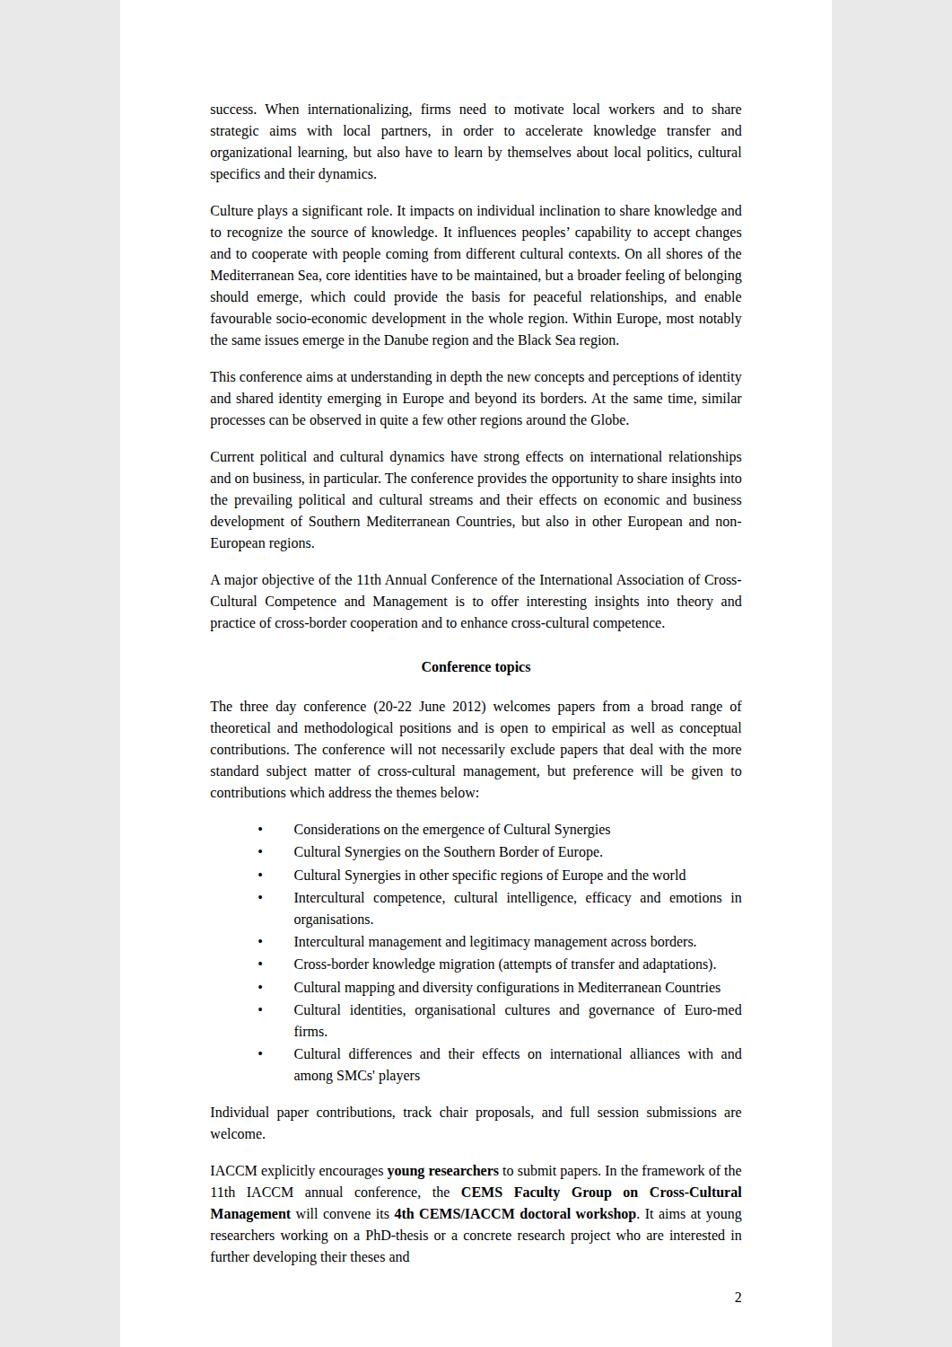success. When internationalizing, firms need to motivate local workers and to share strategic aims with local partners, in order to accelerate knowledge transfer and organizational learning, but also have to learn by themselves about local politics, cultural specifics and their dynamics.
Culture plays a significant role. It impacts on individual inclination to share knowledge and to recognize the source of knowledge. It influences peoples’ capability to accept changes and to cooperate with people coming from different cultural contexts. On all shores of the Mediterranean Sea, core identities have to be maintained, but a broader feeling of belonging should emerge, which could provide the basis for peaceful relationships, and enable favourable socio-economic development in the whole region. Within Europe, most notably the same issues emerge in the Danube region and the Black Sea region.
This conference aims at understanding in depth the new concepts and perceptions of identity and shared identity emerging in Europe and beyond its borders. At the same time, similar processes can be observed in quite a few other regions around the Globe.
Current political and cultural dynamics have strong effects on international relationships and on business, in particular. The conference provides the opportunity to share insights into the prevailing political and cultural streams and their effects on economic and business development of Southern Mediterranean Countries, but also in other European and non-European regions.
A major objective of the 11th Annual Conference of the International Association of Cross-Cultural Competence and Management is to offer interesting insights into theory and practice of cross-border cooperation and to enhance cross-cultural competence.
Conference topics
The three day conference (20-22 June 2012) welcomes papers from a broad range of theoretical and methodological positions and is open to empirical as well as conceptual contributions. The conference will not necessarily exclude papers that deal with the more standard subject matter of cross-cultural management, but preference will be given to contributions which address the themes below:
Considerations on the emergence of Cultural Synergies
Cultural Synergies on the Southern Border of Europe.
Cultural Synergies in other specific regions of Europe and the world
Intercultural competence, cultural intelligence, efficacy and emotions in organisations.
Intercultural management and legitimacy management across borders.
Cross-border knowledge migration (attempts of transfer and adaptations).
Cultural mapping and diversity configurations in Mediterranean Countries
Cultural identities, organisational cultures and governance of Euro-med firms.
Cultural differences and their effects on international alliances with and among SMCs' players
Individual paper contributions, track chair proposals, and full session submissions are welcome.
IACCM explicitly encourages young researchers to submit papers. In the framework of the 11th IACCM annual conference, the CEMS Faculty Group on Cross-Cultural Management will convene its 4th CEMS/IACCM doctoral workshop. It aims at young researchers working on a PhD-thesis or a concrete research project who are interested in further developing their theses and
2